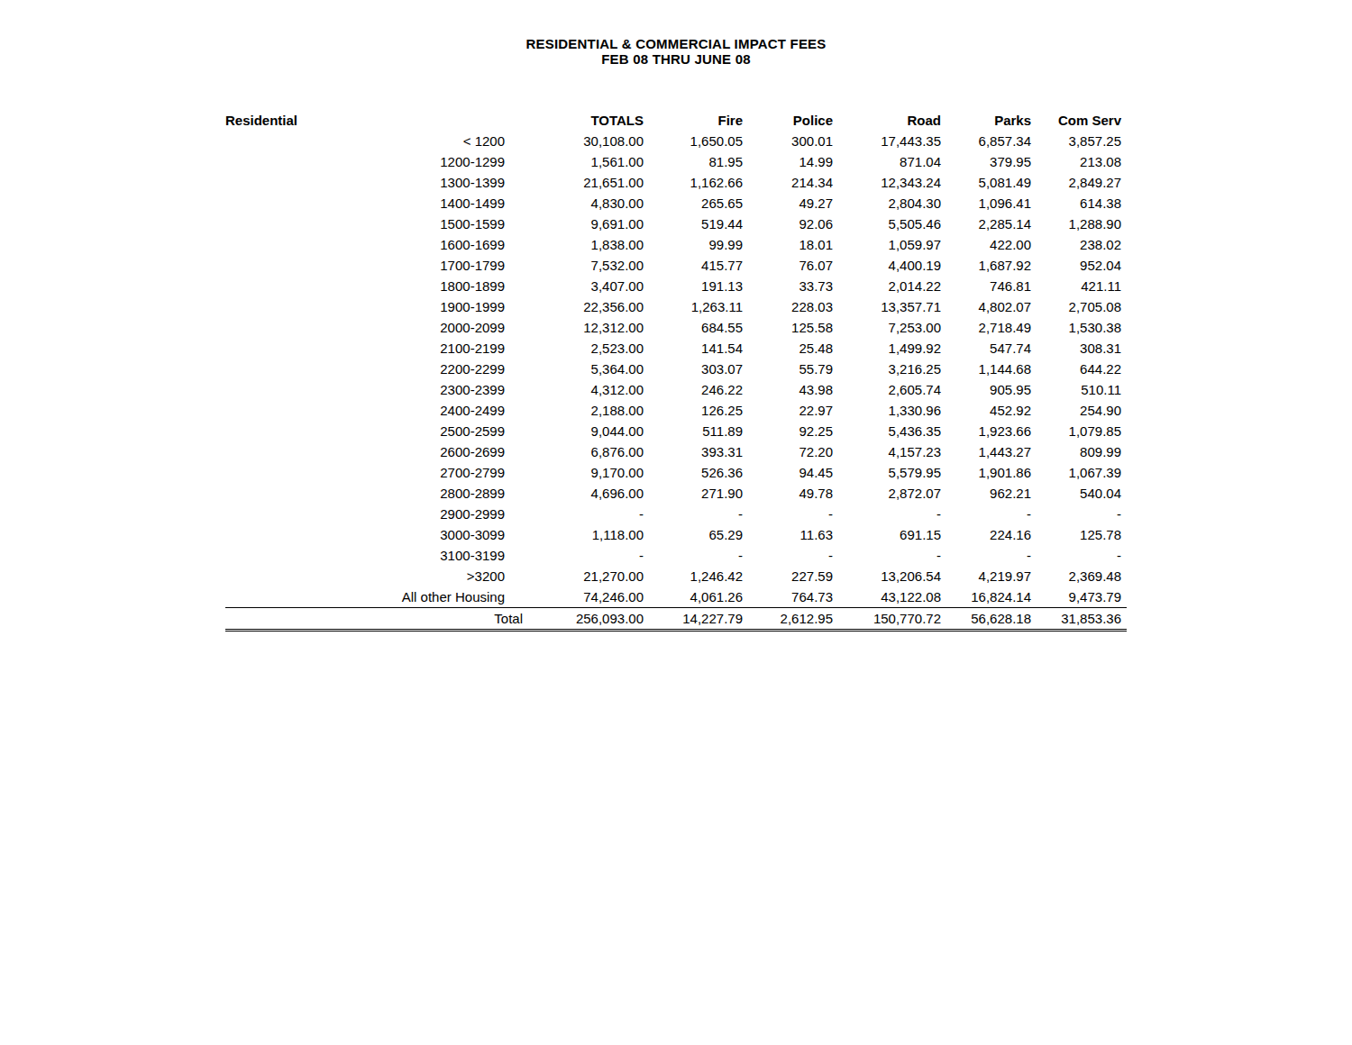RESIDENTIAL & COMMERCIAL IMPACT FEES
FEB 08 THRU JUNE 08
| Residential | TOTALS | Fire | Police | Road | Parks | Com Serv |
| --- | --- | --- | --- | --- | --- | --- |
| < 1200 | 30,108.00 | 1,650.05 | 300.01 | 17,443.35 | 6,857.34 | 3,857.25 |
| 1200-1299 | 1,561.00 | 81.95 | 14.99 | 871.04 | 379.95 | 213.08 |
| 1300-1399 | 21,651.00 | 1,162.66 | 214.34 | 12,343.24 | 5,081.49 | 2,849.27 |
| 1400-1499 | 4,830.00 | 265.65 | 49.27 | 2,804.30 | 1,096.41 | 614.38 |
| 1500-1599 | 9,691.00 | 519.44 | 92.06 | 5,505.46 | 2,285.14 | 1,288.90 |
| 1600-1699 | 1,838.00 | 99.99 | 18.01 | 1,059.97 | 422.00 | 238.02 |
| 1700-1799 | 7,532.00 | 415.77 | 76.07 | 4,400.19 | 1,687.92 | 952.04 |
| 1800-1899 | 3,407.00 | 191.13 | 33.73 | 2,014.22 | 746.81 | 421.11 |
| 1900-1999 | 22,356.00 | 1,263.11 | 228.03 | 13,357.71 | 4,802.07 | 2,705.08 |
| 2000-2099 | 12,312.00 | 684.55 | 125.58 | 7,253.00 | 2,718.49 | 1,530.38 |
| 2100-2199 | 2,523.00 | 141.54 | 25.48 | 1,499.92 | 547.74 | 308.31 |
| 2200-2299 | 5,364.00 | 303.07 | 55.79 | 3,216.25 | 1,144.68 | 644.22 |
| 2300-2399 | 4,312.00 | 246.22 | 43.98 | 2,605.74 | 905.95 | 510.11 |
| 2400-2499 | 2,188.00 | 126.25 | 22.97 | 1,330.96 | 452.92 | 254.90 |
| 2500-2599 | 9,044.00 | 511.89 | 92.25 | 5,436.35 | 1,923.66 | 1,079.85 |
| 2600-2699 | 6,876.00 | 393.31 | 72.20 | 4,157.23 | 1,443.27 | 809.99 |
| 2700-2799 | 9,170.00 | 526.36 | 94.45 | 5,579.95 | 1,901.86 | 1,067.39 |
| 2800-2899 | 4,696.00 | 271.90 | 49.78 | 2,872.07 | 962.21 | 540.04 |
| 2900-2999 | - | - | - | - | - | - |
| 3000-3099 | 1,118.00 | 65.29 | 11.63 | 691.15 | 224.16 | 125.78 |
| 3100-3199 | - | - | - | - | - | - |
| >3200 | 21,270.00 | 1,246.42 | 227.59 | 13,206.54 | 4,219.97 | 2,369.48 |
| All other Housing | 74,246.00 | 4,061.26 | 764.73 | 43,122.08 | 16,824.14 | 9,473.79 |
| Total | 256,093.00 | 14,227.79 | 2,612.95 | 150,770.72 | 56,628.18 | 31,853.36 |